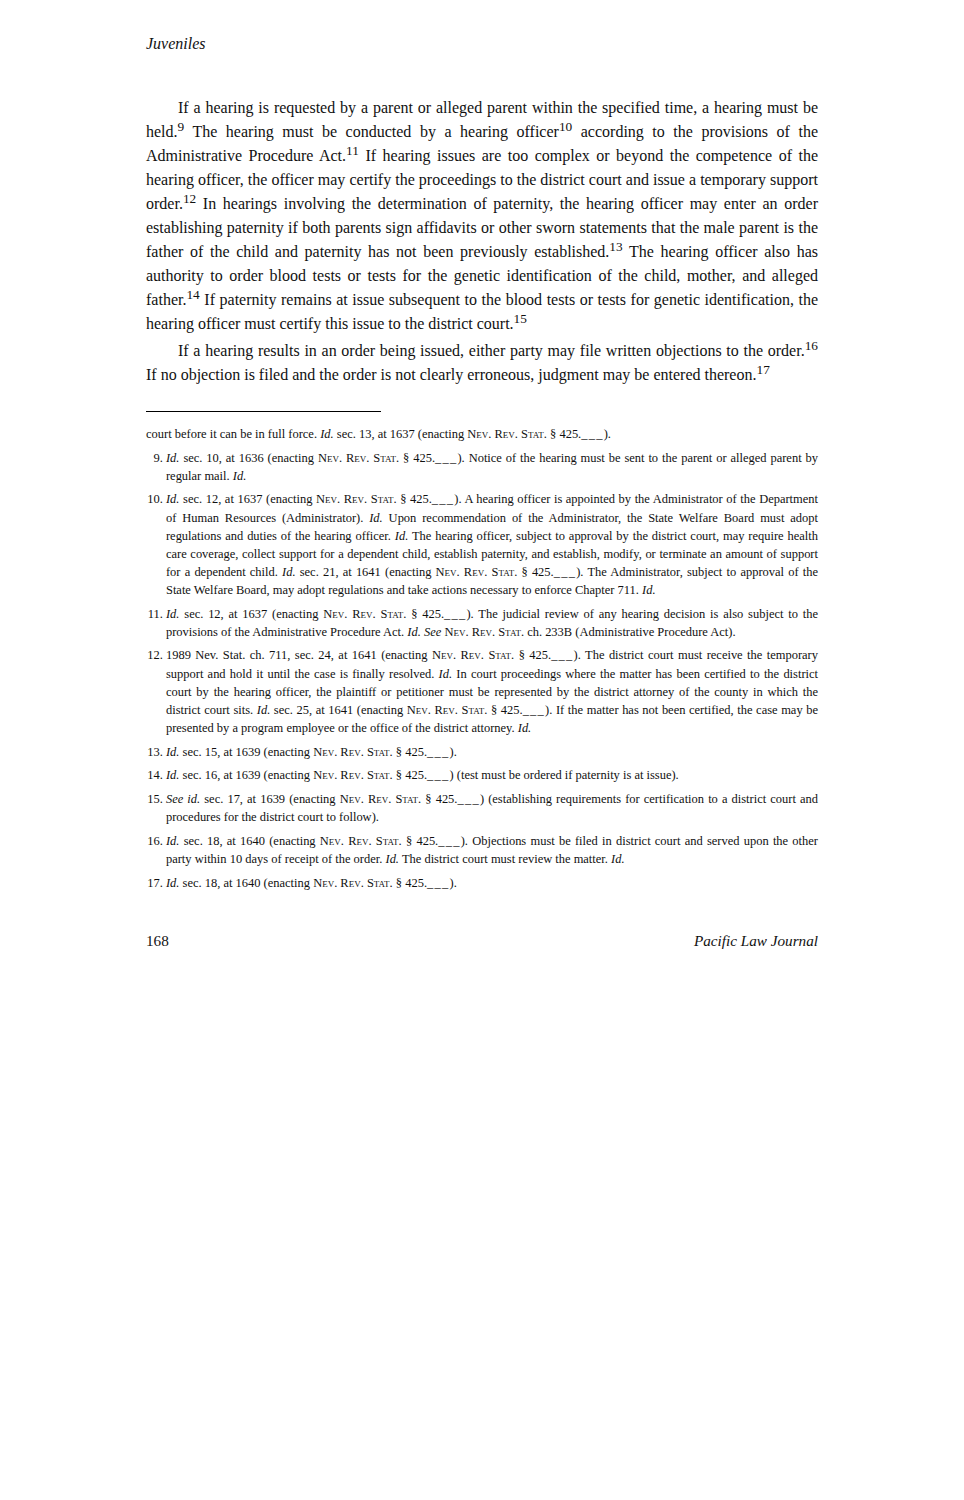Juveniles
If a hearing is requested by a parent or alleged parent within the specified time, a hearing must be held.9 The hearing must be conducted by a hearing officer10 according to the provisions of the Administrative Procedure Act.11 If hearing issues are too complex or beyond the competence of the hearing officer, the officer may certify the proceedings to the district court and issue a temporary support order.12 In hearings involving the determination of paternity, the hearing officer may enter an order establishing paternity if both parents sign affidavits or other sworn statements that the male parent is the father of the child and paternity has not been previously established.13 The hearing officer also has authority to order blood tests or tests for the genetic identification of the child, mother, and alleged father.14 If paternity remains at issue subsequent to the blood tests or tests for genetic identification, the hearing officer must certify this issue to the district court.15
If a hearing results in an order being issued, either party may file written objections to the order.16 If no objection is filed and the order is not clearly erroneous, judgment may be entered thereon.17
court before it can be in full force. Id. sec. 13, at 1637 (enacting Nev. Rev. Stat. § 425.___).
Id. sec. 10, at 1636 (enacting Nev. Rev. Stat. § 425.___). Notice of the hearing must be sent to the parent or alleged parent by regular mail. Id.
Id. sec. 12, at 1637 (enacting Nev. Rev. Stat. § 425.___). A hearing officer is appointed by the Administrator of the Department of Human Resources (Administrator). Id. Upon recommendation of the Administrator, the State Welfare Board must adopt regulations and duties of the hearing officer. Id. The hearing officer, subject to approval by the district court, may require health care coverage, collect support for a dependent child, establish paternity, and establish, modify, or terminate an amount of support for a dependent child. Id. sec. 21, at 1641 (enacting Nev. Rev. Stat. § 425.___). The Administrator, subject to approval of the State Welfare Board, may adopt regulations and take actions necessary to enforce Chapter 711. Id.
Id. sec. 12, at 1637 (enacting Nev. Rev. Stat. § 425.___). The judicial review of any hearing decision is also subject to the provisions of the Administrative Procedure Act. Id. See Nev. Rev. Stat. ch. 233B (Administrative Procedure Act).
1989 Nev. Stat. ch. 711, sec. 24, at 1641 (enacting Nev. Rev. Stat. § 425.___). The district court must receive the temporary support and hold it until the case is finally resolved. Id. In court proceedings where the matter has been certified to the district court by the hearing officer, the plaintiff or petitioner must be represented by the district attorney of the county in which the district court sits. Id. sec. 25, at 1641 (enacting Nev. Rev. Stat. § 425.___). If the matter has not been certified, the case may be presented by a program employee or the office of the district attorney. Id.
Id. sec. 15, at 1639 (enacting Nev. Rev. Stat. § 425.___).
Id. sec. 16, at 1639 (enacting Nev. Rev. Stat. § 425.___) (test must be ordered if paternity is at issue).
See id. sec. 17, at 1639 (enacting Nev. Rev. Stat. § 425.___) (establishing requirements for certification to a district court and procedures for the district court to follow).
Id. sec. 18, at 1640 (enacting Nev. Rev. Stat. § 425.___). Objections must be filed in district court and served upon the other party within 10 days of receipt of the order. Id. The district court must review the matter. Id.
Id. sec. 18, at 1640 (enacting Nev. Rev. Stat. § 425.___).
168 Pacific Law Journal